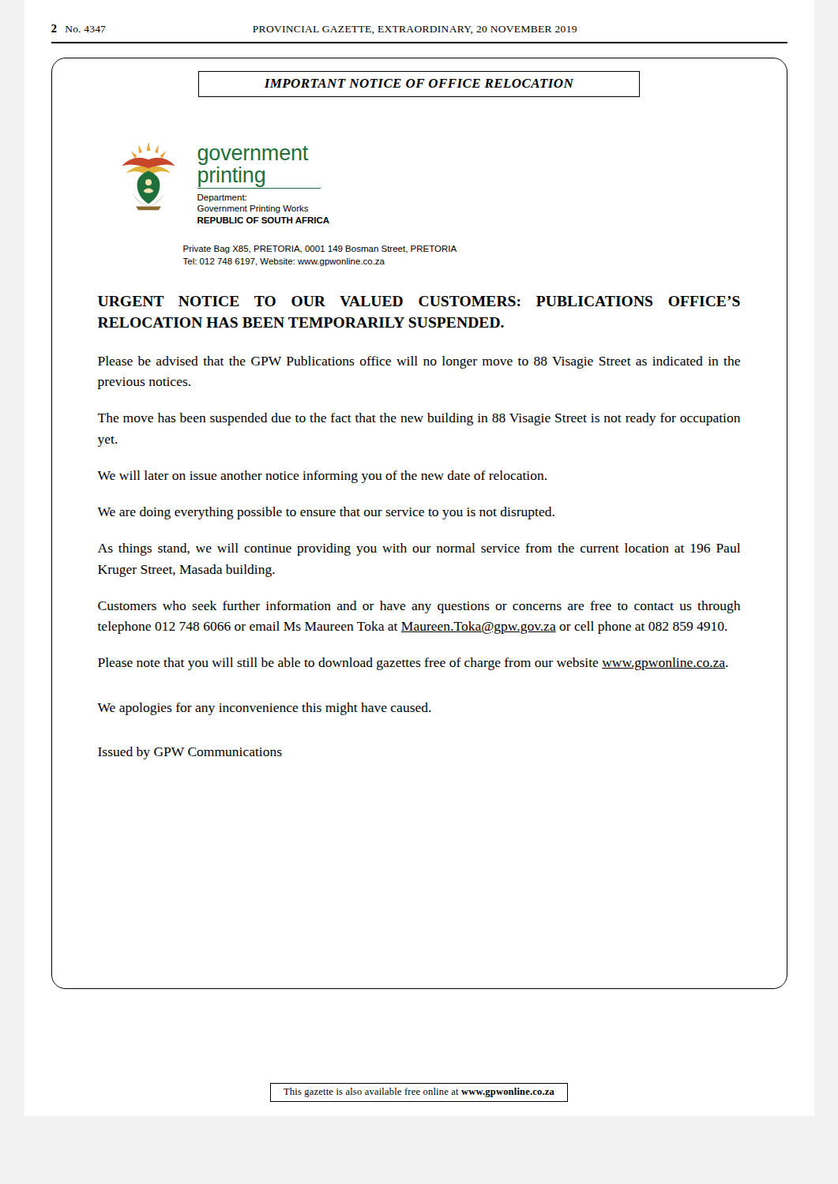2 No. 4347 PROVINCIAL GAZETTE, EXTRAORDINARY, 20 NOVEMBER 2019
IMPORTANT NOTICE OF OFFICE RELOCATION
government
printing
Department:
Government Printing Works
REPUBLIC OF SOUTH AFRICA
Private Bag X85, PRETORIA, 0001 149 Bosman Street, PRETORIA
Tel: 012 748 6197, Website: www.gpwonline.co.za
URGENT NOTICE TO OUR VALUED CUSTOMERS: PUBLICATIONS OFFICE’S RELOCATION HAS BEEN TEMPORARILY SUSPENDED.
Please be advised that the GPW Publications office will no longer move to 88 Visagie Street as indicated in the previous notices.
The move has been suspended due to the fact that the new building in 88 Visagie Street is not ready for occupation yet.
We will later on issue another notice informing you of the new date of relocation.
We are doing everything possible to ensure that our service to you is not disrupted.
As things stand, we will continue providing you with our normal service from the current location at 196 Paul Kruger Street, Masada building.
Customers who seek further information and or have any questions or concerns are free to contact us through telephone 012 748 6066 or email Ms Maureen Toka at Maureen.Toka@gpw.gov.za or cell phone at 082 859 4910.
Please note that you will still be able to download gazettes free of charge from our website www.gpwonline.co.za.
We apologies for any inconvenience this might have caused.
Issued by GPW Communications
This gazette is also available free online at www.gpwonline.co.za